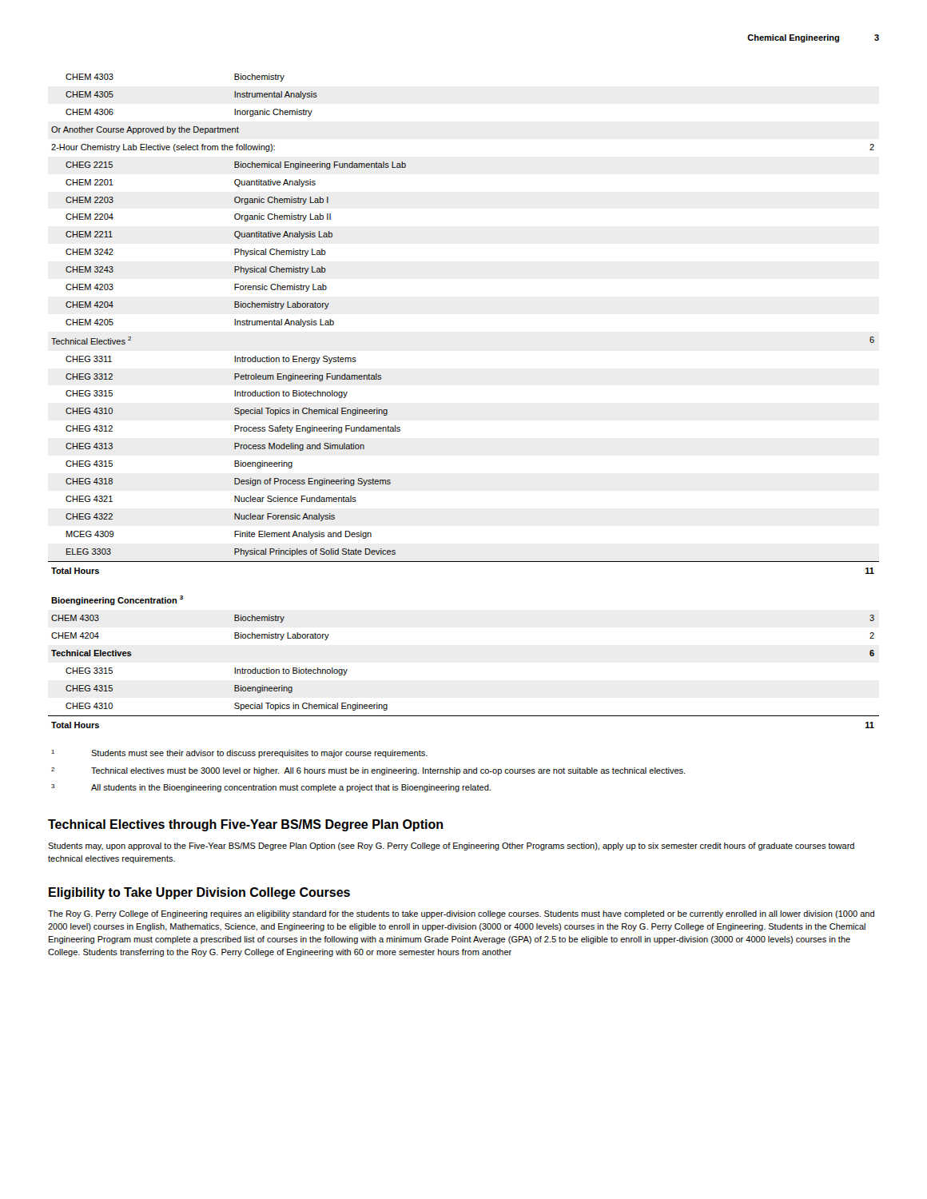Chemical Engineering 3
| CHEM 4303 | Biochemistry | |
| CHEM 4305 | Instrumental Analysis | |
| CHEM 4306 | Inorganic Chemistry | |
| Or Another Course Approved by the Department | |
| 2-Hour Chemistry Lab Elective (select from the following): | 2 |
| CHEG 2215 | Biochemical Engineering Fundamentals Lab | |
| CHEM 2201 | Quantitative Analysis | |
| CHEM 2203 | Organic Chemistry Lab I | |
| CHEM 2204 | Organic Chemistry Lab II | |
| CHEM 2211 | Quantitative Analysis Lab | |
| CHEM 3242 | Physical Chemistry Lab | |
| CHEM 3243 | Physical Chemistry Lab | |
| CHEM 4203 | Forensic Chemistry Lab | |
| CHEM 4204 | Biochemistry Laboratory | |
| CHEM 4205 | Instrumental Analysis Lab | |
| Technical Electives 2 | 6 |
| CHEG 3311 | Introduction to Energy Systems | |
| CHEG 3312 | Petroleum Engineering Fundamentals | |
| CHEG 3315 | Introduction to Biotechnology | |
| CHEG 4310 | Special Topics in Chemical Engineering | |
| CHEG 4312 | Process Safety Engineering Fundamentals | |
| CHEG 4313 | Process Modeling and Simulation | |
| CHEG 4315 | Bioengineering | |
| CHEG 4318 | Design of Process Engineering Systems | |
| CHEG 4321 | Nuclear Science Fundamentals | |
| CHEG 4322 | Nuclear Forensic Analysis | |
| MCEG 4309 | Finite Element Analysis and Design | |
| ELEG 3303 | Physical Principles of Solid State Devices | |
| Total Hours | 11 |
| Bioengineering Concentration 3 | |
| CHEM 4303 | Biochemistry | 3 |
| CHEM 4204 | Biochemistry Laboratory | 2 |
| Technical Electives | 6 |
| CHEG 3315 | Introduction to Biotechnology | |
| CHEG 4315 | Bioengineering | |
| CHEG 4310 | Special Topics in Chemical Engineering | |
| Total Hours | 11 |
| 1 | Students must see their advisor to discuss prerequisites to major course requirements. |
| 2 | Technical electives must be 3000 level or higher. All 6 hours must be in engineering. Internship and co-op courses are not suitable as technical electives. |
| 3 | All students in the Bioengineering concentration must complete a project that is Bioengineering related. |
Technical Electives through Five-Year BS/MS Degree Plan Option
Students may, upon approval to the Five-Year BS/MS Degree Plan Option (see Roy G. Perry College of Engineering Other Programs section), apply up to six semester credit hours of graduate courses toward technical electives requirements.
Eligibility to Take Upper Division College Courses
The Roy G. Perry College of Engineering requires an eligibility standard for the students to take upper-division college courses. Students must have completed or be currently enrolled in all lower division (1000 and 2000 level) courses in English, Mathematics, Science, and Engineering to be eligible to enroll in upper-division (3000 or 4000 levels) courses in the Roy G. Perry College of Engineering. Students in the Chemical Engineering Program must complete a prescribed list of courses in the following with a minimum Grade Point Average (GPA) of 2.5 to be eligible to enroll in upper-division (3000 or 4000 levels) courses in the College. Students transferring to the Roy G. Perry College of Engineering with 60 or more semester hours from another